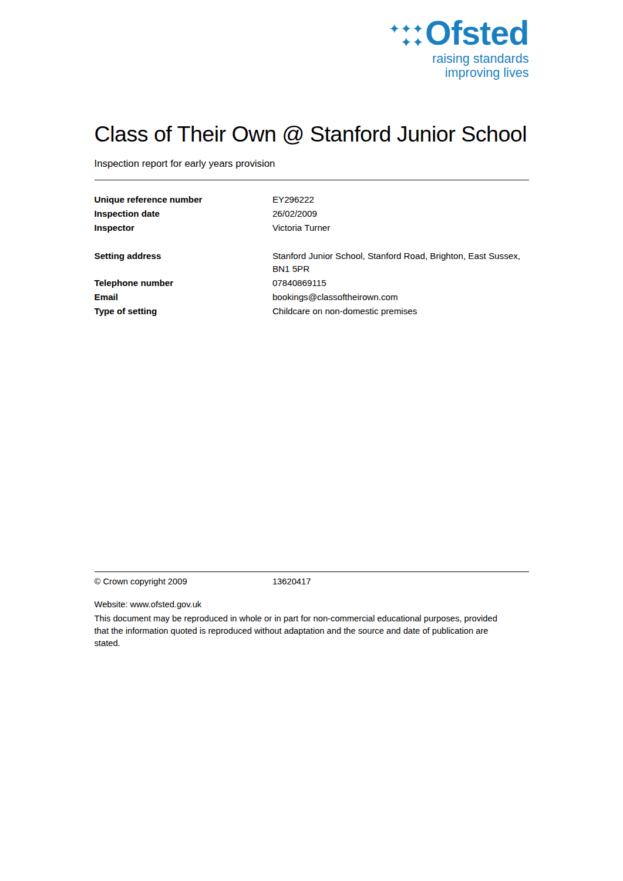✦✦✦
✦✦Ofsted
raising standards
improving lives
Class of Their Own @ Stanford Junior School
Inspection report for early years provision
| Unique reference number | EY296222 |
| Inspection date | 26/02/2009 |
| Inspector | Victoria Turner |
| Setting address | Stanford Junior School, Stanford Road, Brighton, East Sussex, BN1 5PR |
| Telephone number | 07840869115 |
| Email | bookings@classoftheirown.com |
| Type of setting | Childcare on non-domestic premises |
© Crown copyright 2009
13620417
Website: www.ofsted.gov.uk
This document may be reproduced in whole or in part for non-commercial educational purposes, provided that the information quoted is reproduced without adaptation and the source and date of publication are stated.